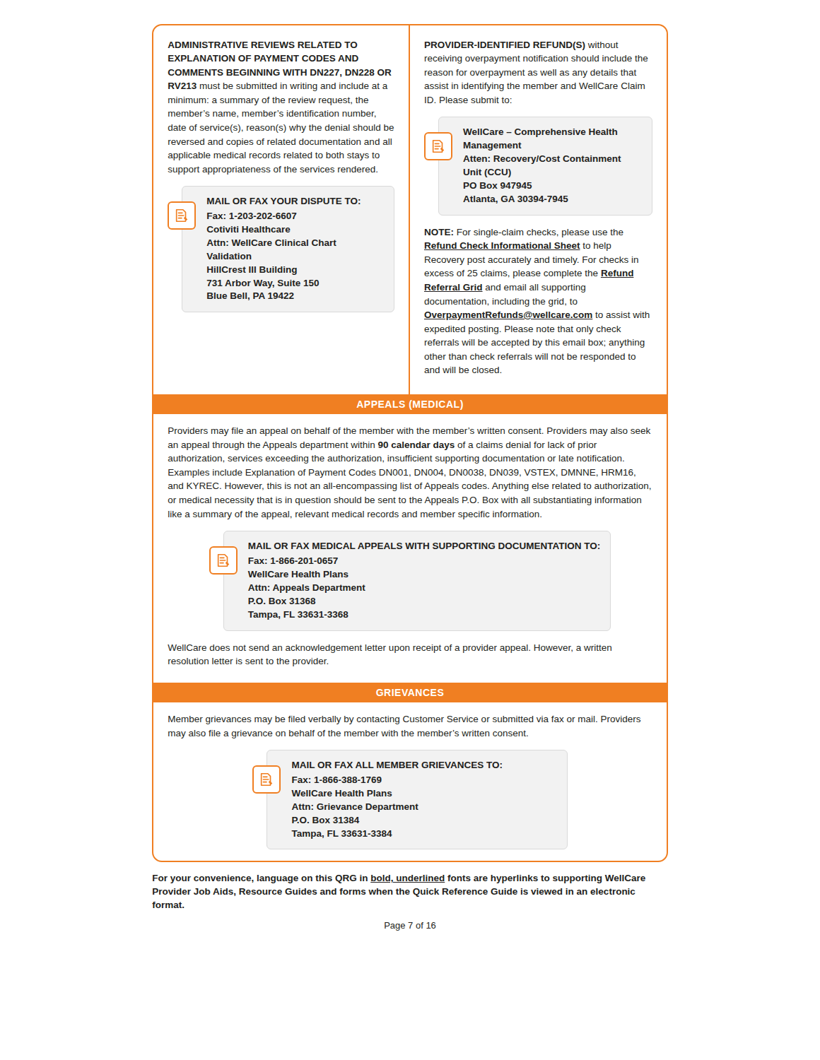ADMINISTRATIVE REVIEWS RELATED TO EXPLANATION OF PAYMENT CODES AND COMMENTS BEGINNING WITH DN227, DN228 OR RV213 must be submitted in writing and include at a minimum: a summary of the review request, the member’s name, member’s identification number, date of service(s), reason(s) why the denial should be reversed and copies of related documentation and all applicable medical records related to both stays to support appropriateness of the services rendered.
MAIL OR FAX YOUR DISPUTE TO:
Fax: 1-203-202-6607
Cotiviti Healthcare
Attn: WellCare Clinical Chart Validation
HillCrest III Building
731 Arbor Way, Suite 150
Blue Bell, PA 19422
PROVIDER-IDENTIFIED REFUND(S) without receiving overpayment notification should include the reason for overpayment as well as any details that assist in identifying the member and WellCare Claim ID. Please submit to:
WellCare – Comprehensive Health Management
Atten: Recovery/Cost Containment Unit (CCU)
PO Box 947945
Atlanta, GA 30394-7945
NOTE: For single-claim checks, please use the Refund Check Informational Sheet to help Recovery post accurately and timely. For checks in excess of 25 claims, please complete the Refund Referral Grid and email all supporting documentation, including the grid, to OverpaymentRefunds@wellcare.com to assist with expedited posting. Please note that only check referrals will be accepted by this email box; anything other than check referrals will not be responded to and will be closed.
APPEALS (MEDICAL)
Providers may file an appeal on behalf of the member with the member’s written consent. Providers may also seek an appeal through the Appeals department within 90 calendar days of a claims denial for lack of prior authorization, services exceeding the authorization, insufficient supporting documentation or late notification. Examples include Explanation of Payment Codes DN001, DN004, DN0038, DN039, VSTEX, DMNNE, HRM16, and KYREC. However, this is not an all-encompassing list of Appeals codes. Anything else related to authorization, or medical necessity that is in question should be sent to the Appeals P.O. Box with all substantiating information like a summary of the appeal, relevant medical records and member specific information.
MAIL OR FAX MEDICAL APPEALS WITH SUPPORTING DOCUMENTATION TO:
Fax: 1-866-201-0657
WellCare Health Plans
Attn: Appeals Department
P.O. Box 31368
Tampa, FL 33631-3368
WellCare does not send an acknowledgement letter upon receipt of a provider appeal. However, a written resolution letter is sent to the provider.
GRIEVANCES
Member grievances may be filed verbally by contacting Customer Service or submitted via fax or mail. Providers may also file a grievance on behalf of the member with the member’s written consent.
MAIL OR FAX ALL MEMBER GRIEVANCES TO:
Fax: 1-866-388-1769
WellCare Health Plans
Attn: Grievance Department
P.O. Box 31384
Tampa, FL 33631-3384
For your convenience, language on this QRG in bold, underlined fonts are hyperlinks to supporting WellCare Provider Job Aids, Resource Guides and forms when the Quick Reference Guide is viewed in an electronic format.
Page 7 of 16